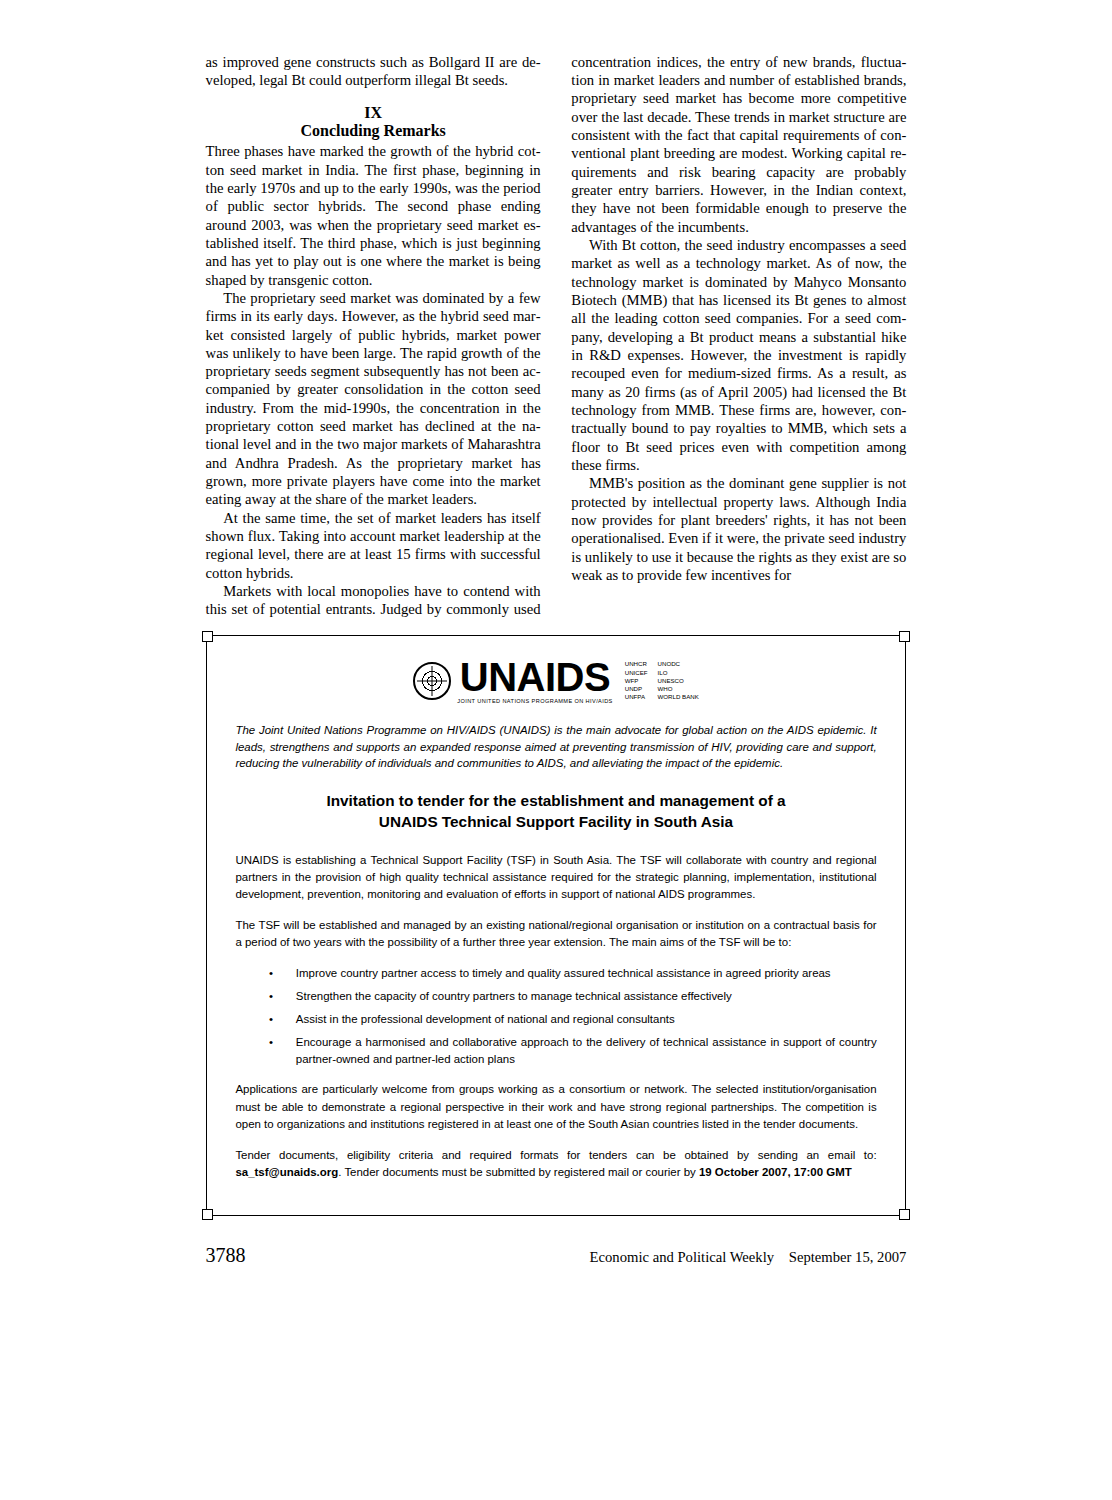as improved gene constructs such as Bollgard II are developed, legal Bt could outperform illegal Bt seeds.
IXConcluding Remarks
Three phases have marked the growth of the hybrid cotton seed market in India. The first phase, beginning in the early 1970s and up to the early 1990s, was the period of public sector hybrids. The second phase ending around 2003, was when the proprietary seed market established itself. The third phase, which is just beginning and has yet to play out is one where the market is being shaped by transgenic cotton.
The proprietary seed market was dominated by a few firms in its early days. However, as the hybrid seed market consisted largely of public hybrids, market power was unlikely to have been large. The rapid growth of the proprietary seeds segment subsequently has not been accompanied by greater consolidation in the cotton seed industry. From the mid-1990s, the concentration in the proprietary cotton seed market has declined at the national level and in the two major markets of Maharashtra and Andhra Pradesh. As the proprietary market has grown, more private players have come into the market eating away at the share of the market leaders.
At the same time, the set of market leaders has itself shown flux. Taking into account market leadership at the regional level, there are at least 15 firms with successful cotton hybrids.
Markets with local monopolies have to contend with this set of potential entrants. Judged by commonly used concentration indices, the entry of new brands, fluctuation in market leaders and number of established brands, proprietary seed market has become more competitive over the last decade. These trends in market structure are consistent with the fact that capital requirements of conventional plant breeding are modest. Working capital requirements and risk bearing capacity are probably greater entry barriers. However, in the Indian context, they have not been formidable enough to preserve the advantages of the incumbents.
With Bt cotton, the seed industry encompasses a seed market as well as a technology market. As of now, the technology market is dominated by Mahyco Monsanto Biotech (MMB) that has licensed its Bt genes to almost all the leading cotton seed companies. For a seed company, developing a Bt product means a substantial hike in R&D expenses. However, the investment is rapidly recouped even for medium-sized firms. As a result, as many as 20 firms (as of April 2005) had licensed the Bt technology from MMB. These firms are, however, contractually bound to pay royalties to MMB, which sets a floor to Bt seed prices even with competition among these firms.
MMB's position as the dominant gene supplier is not protected by intellectual property laws. Although India now provides for plant breeders' rights, it has not been operationalised. Even if it were, the private seed industry is unlikely to use it because the rights as they exist are so weak as to provide few incentives for
UNAIDS
JOINT UNITED NATIONS PROGRAMME ON HIV/AIDS
UNHCR UNODC UNICEF ILO WFP UNESCO UNDP WHO UNFPA WORLD BANK
The Joint United Nations Programme on HIV/AIDS (UNAIDS) is the main advocate for global action on the AIDS epidemic. It leads, strengthens and supports an expanded response aimed at preventing transmission of HIV, providing care and support, reducing the vulnerability of individuals and communities to AIDS, and alleviating the impact of the epidemic.
Invitation to tender for the establishment and management of a
UNAIDS Technical Support Facility in South Asia
UNAIDS is establishing a Technical Support Facility (TSF) in South Asia. The TSF will collaborate with country and regional partners in the provision of high quality technical assistance required for the strategic planning, implementation, institutional development, prevention, monitoring and evaluation of efforts in support of national AIDS programmes.
The TSF will be established and managed by an existing national/regional organisation or institution on a contractual basis for a period of two years with the possibility of a further three year extension. The main aims of the TSF will be to:
Improve country partner access to timely and quality assured technical assistance in agreed priority areas
Strengthen the capacity of country partners to manage technical assistance effectively
Assist in the professional development of national and regional consultants
Encourage a harmonised and collaborative approach to the delivery of technical assistance in support of country partner-owned and partner-led action plans
Applications are particularly welcome from groups working as a consortium or network. The selected institution/organisation must be able to demonstrate a regional perspective in their work and have strong regional partnerships. The competition is open to organizations and institutions registered in at least one of the South Asian countries listed in the tender documents.
Tender documents, eligibility criteria and required formats for tenders can be obtained by sending an email to: sa_tsf@unaids.org. Tender documents must be submitted by registered mail or courier by 19 October 2007, 17:00 GMT
3788 Economic and Political Weekly September 15, 2007